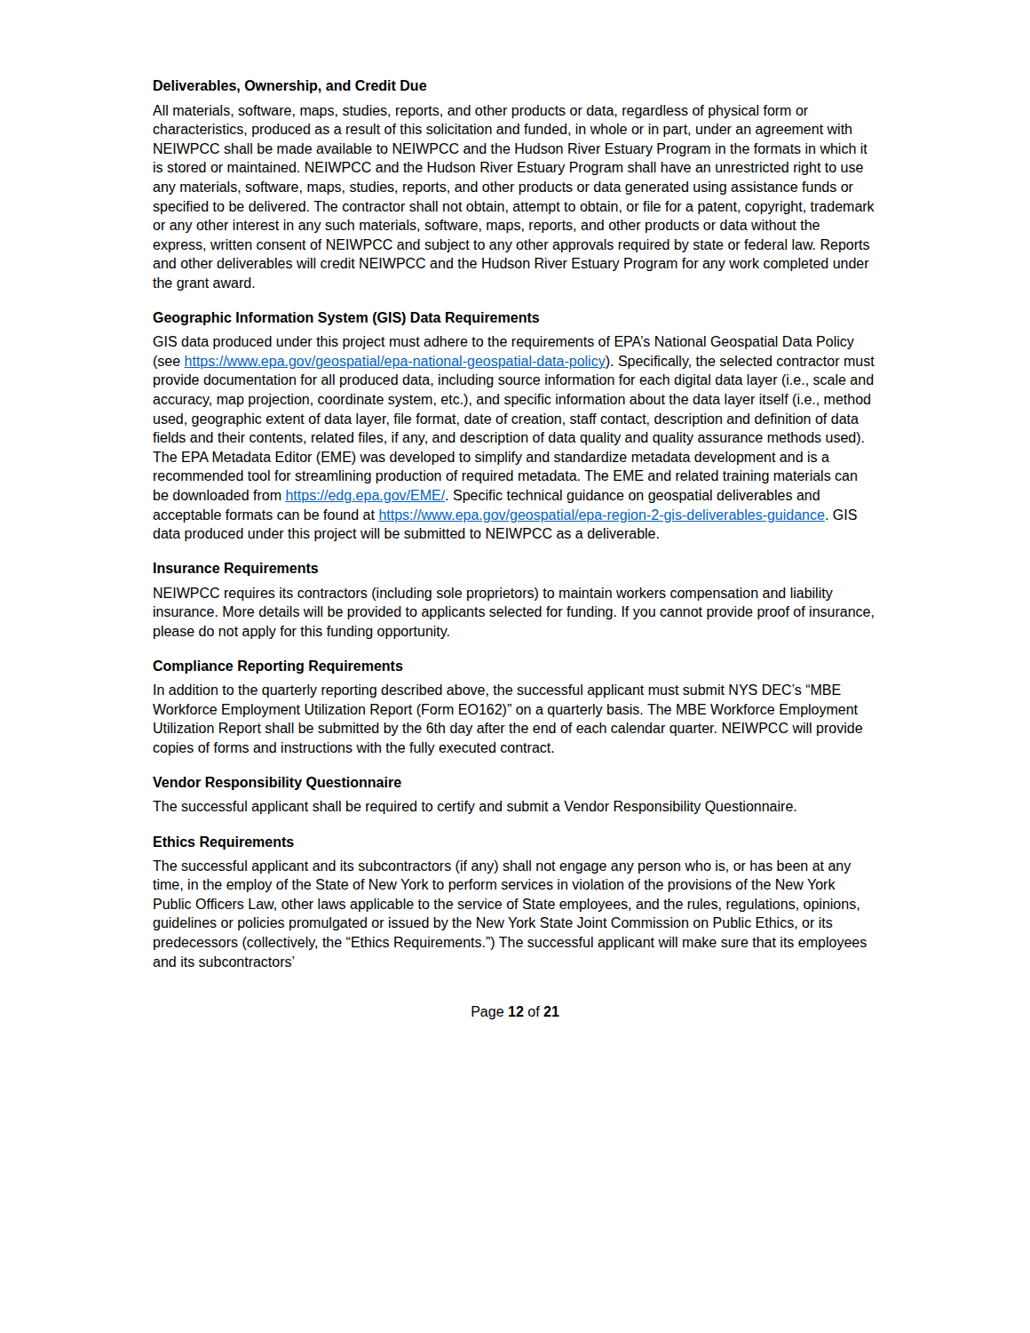Deliverables, Ownership, and Credit Due
All materials, software, maps, studies, reports, and other products or data, regardless of physical form or characteristics, produced as a result of this solicitation and funded, in whole or in part, under an agreement with NEIWPCC shall be made available to NEIWPCC and the Hudson River Estuary Program in the formats in which it is stored or maintained. NEIWPCC and the Hudson River Estuary Program shall have an unrestricted right to use any materials, software, maps, studies, reports, and other products or data generated using assistance funds or specified to be delivered. The contractor shall not obtain, attempt to obtain, or file for a patent, copyright, trademark or any other interest in any such materials, software, maps, reports, and other products or data without the express, written consent of NEIWPCC and subject to any other approvals required by state or federal law. Reports and other deliverables will credit NEIWPCC and the Hudson River Estuary Program for any work completed under the grant award.
Geographic Information System (GIS) Data Requirements
GIS data produced under this project must adhere to the requirements of EPA’s National Geospatial Data Policy (see https://www.epa.gov/geospatial/epa-national-geospatial-data-policy). Specifically, the selected contractor must provide documentation for all produced data, including source information for each digital data layer (i.e., scale and accuracy, map projection, coordinate system, etc.), and specific information about the data layer itself (i.e., method used, geographic extent of data layer, file format, date of creation, staff contact, description and definition of data fields and their contents, related files, if any, and description of data quality and quality assurance methods used). The EPA Metadata Editor (EME) was developed to simplify and standardize metadata development and is a recommended tool for streamlining production of required metadata. The EME and related training materials can be downloaded from https://edg.epa.gov/EME/. Specific technical guidance on geospatial deliverables and acceptable formats can be found at https://www.epa.gov/geospatial/epa-region-2-gis-deliverables-guidance. GIS data produced under this project will be submitted to NEIWPCC as a deliverable.
Insurance Requirements
NEIWPCC requires its contractors (including sole proprietors) to maintain workers compensation and liability insurance. More details will be provided to applicants selected for funding. If you cannot provide proof of insurance, please do not apply for this funding opportunity.
Compliance Reporting Requirements
In addition to the quarterly reporting described above, the successful applicant must submit NYS DEC’s “MBE Workforce Employment Utilization Report (Form EO162)” on a quarterly basis. The MBE Workforce Employment Utilization Report shall be submitted by the 6th day after the end of each calendar quarter. NEIWPCC will provide copies of forms and instructions with the fully executed contract.
Vendor Responsibility Questionnaire
The successful applicant shall be required to certify and submit a Vendor Responsibility Questionnaire.
Ethics Requirements
The successful applicant and its subcontractors (if any) shall not engage any person who is, or has been at any time, in the employ of the State of New York to perform services in violation of the provisions of the New York Public Officers Law, other laws applicable to the service of State employees, and the rules, regulations, opinions, guidelines or policies promulgated or issued by the New York State Joint Commission on Public Ethics, or its predecessors (collectively, the “Ethics Requirements.”) The successful applicant will make sure that its employees and its subcontractors’
Page 12 of 21